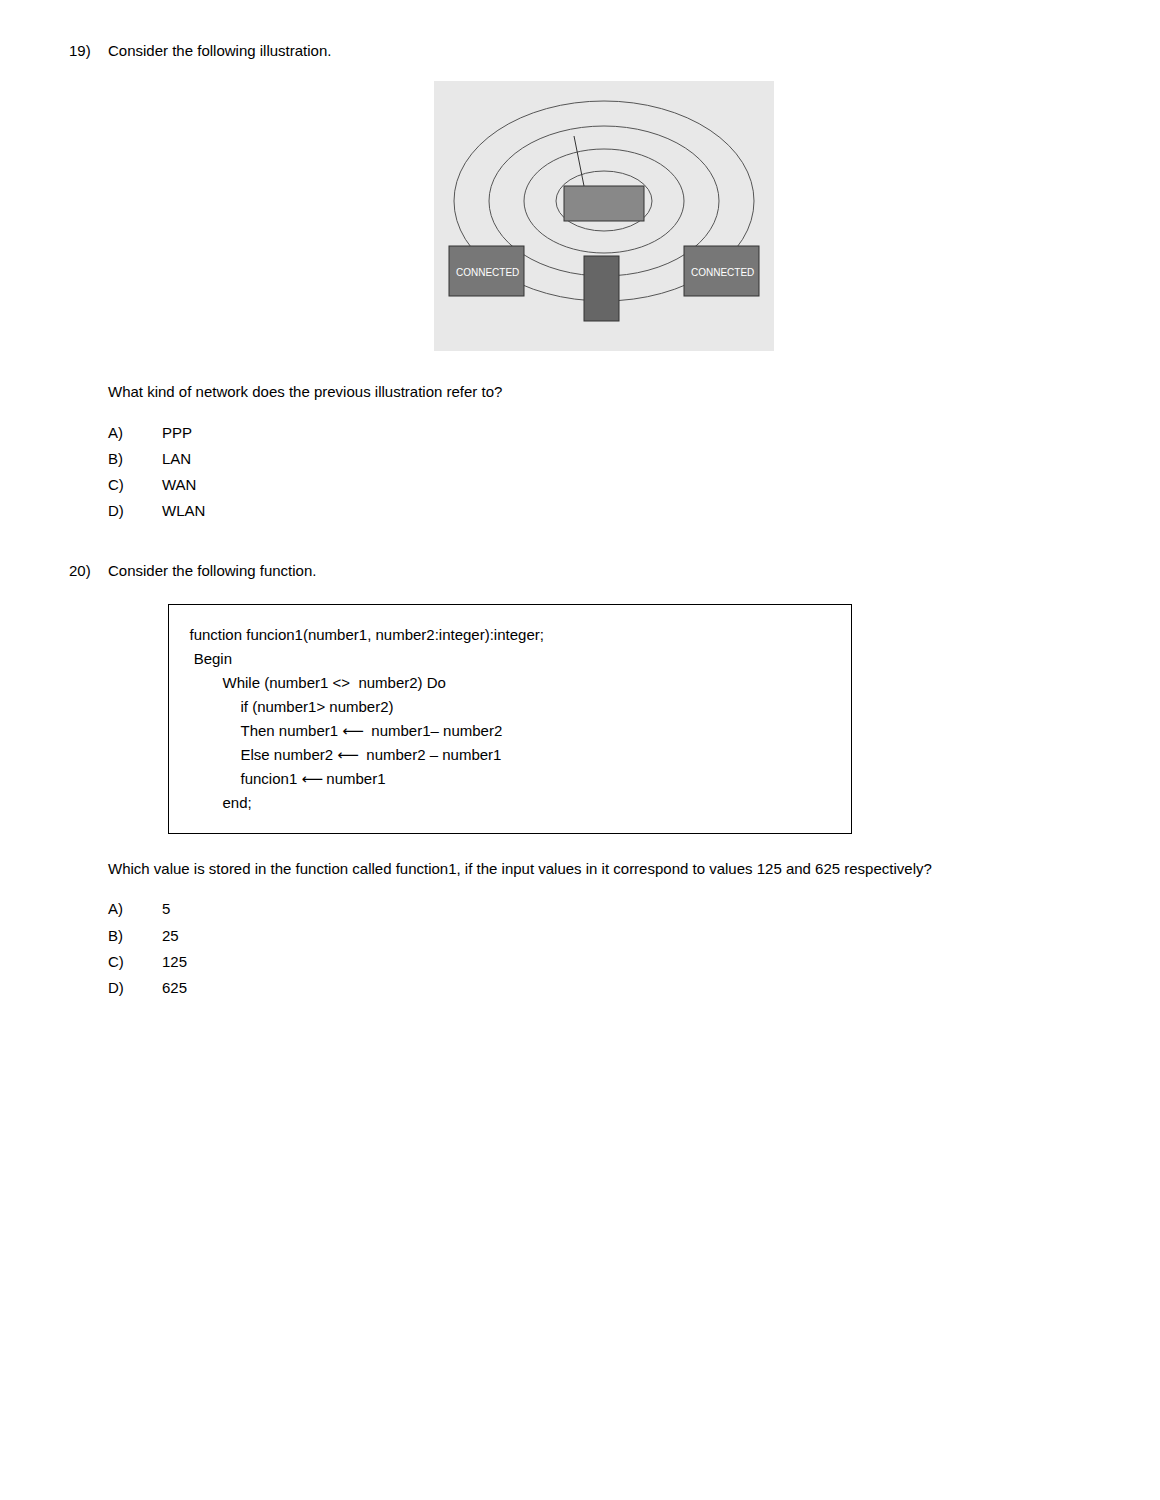Consider the following illustration.
What kind of network does the previous illustration refer to?
PPP
LAN
WAN
WLAN
Consider the following function.
function funcion1(number1, number2:integer):integer;
Begin
While (number1 <> number2) Do
if (number1> number2)
Then number1 ⟵ number1– number2
Else number2 ⟵ number2 – number1
funcion1 ⟵ number1
end;
Which value is stored in the function called function1, if the input values in it correspond to values 125 and 625 respectively?
5
25
125
625